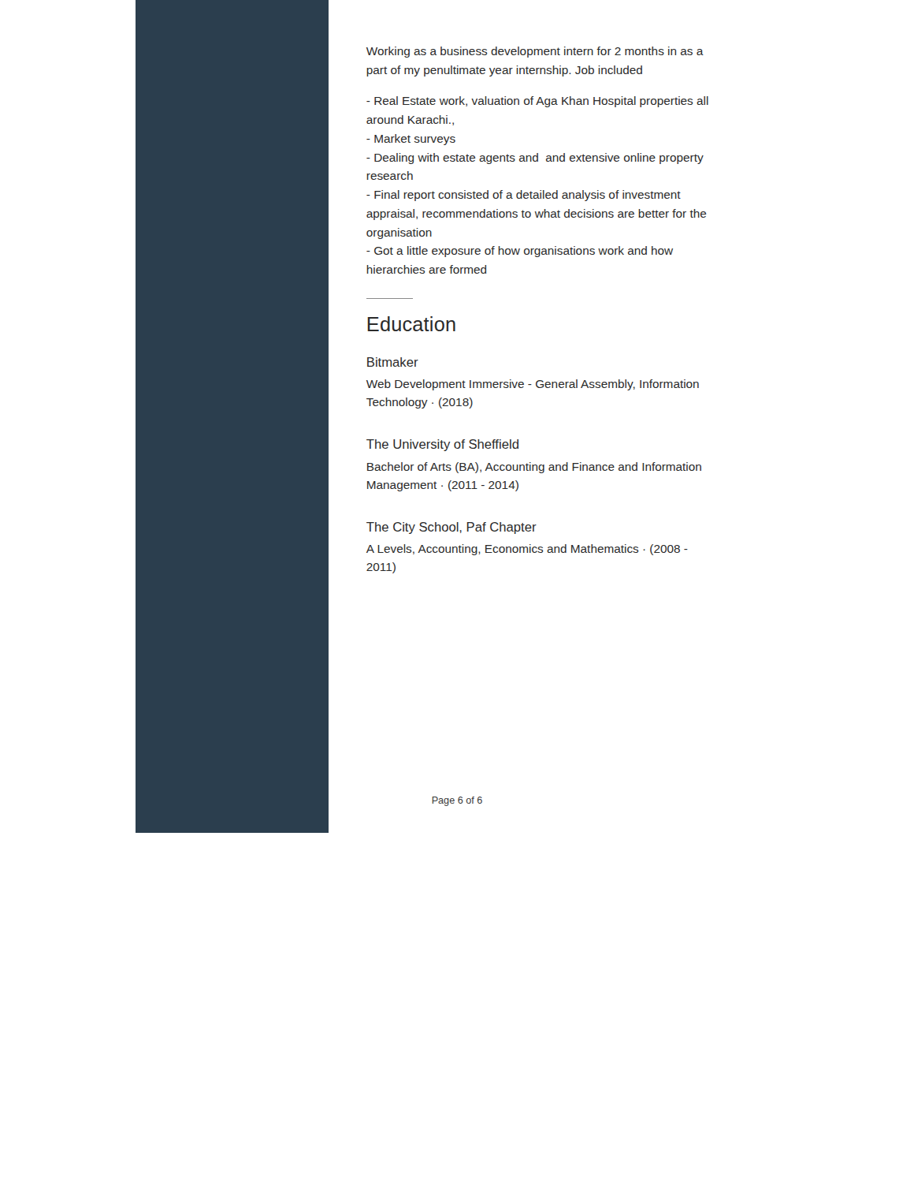Working as a business development intern for 2 months in as a part of my penultimate year internship. Job included
- Real Estate work, valuation of Aga Khan Hospital properties all around Karachi.,
- Market surveys
- Dealing with estate agents and and extensive online property research
- Final report consisted of a detailed analysis of investment appraisal, recommendations to what decisions are better for the organisation
- Got a little exposure of how organisations work and how hierarchies are formed
Education
Bitmaker
Web Development Immersive - General Assembly, Information Technology · (2018)
The University of Sheffield
Bachelor of Arts (BA), Accounting and Finance and Information Management · (2011 - 2014)
The City School, Paf Chapter
A Levels, Accounting, Economics and Mathematics · (2008 - 2011)
Page 6 of 6